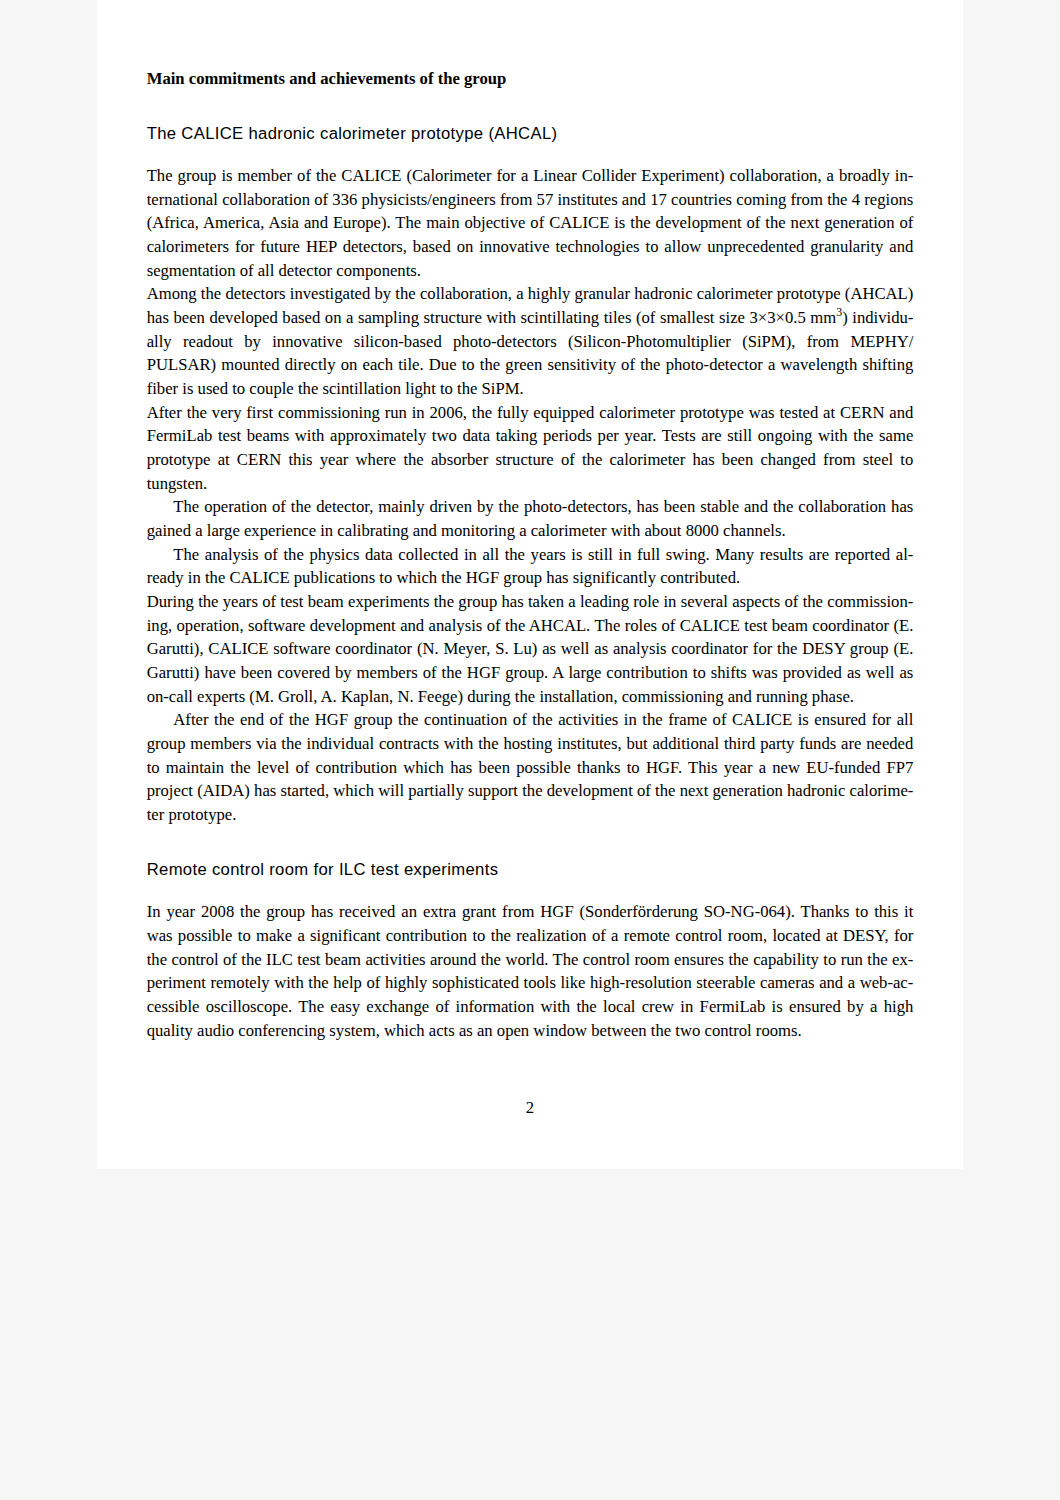Main commitments and achievements of the group
The CALICE hadronic calorimeter prototype (AHCAL)
The group is member of the CALICE (Calorimeter for a Linear Collider Experiment) collaboration, a broadly international collaboration of 336 physicists/engineers from 57 institutes and 17 countries coming from the 4 regions (Africa, America, Asia and Europe). The main objective of CALICE is the development of the next generation of calorimeters for future HEP detectors, based on innovative technologies to allow unprecedented granularity and segmentation of all detector components.
Among the detectors investigated by the collaboration, a highly granular hadronic calorimeter prototype (AHCAL) has been developed based on a sampling structure with scintillating tiles (of smallest size 3×3×0.5 mm3) individually readout by innovative silicon-based photo-detectors (Silicon-Photomultiplier (SiPM), from MEPHY/ PULSAR) mounted directly on each tile. Due to the green sensitivity of the photo-detector a wavelength shifting fiber is used to couple the scintillation light to the SiPM.
After the very first commissioning run in 2006, the fully equipped calorimeter prototype was tested at CERN and FermiLab test beams with approximately two data taking periods per year. Tests are still ongoing with the same prototype at CERN this year where the absorber structure of the calorimeter has been changed from steel to tungsten.
The operation of the detector, mainly driven by the photo-detectors, has been stable and the collaboration has gained a large experience in calibrating and monitoring a calorimeter with about 8000 channels.
The analysis of the physics data collected in all the years is still in full swing. Many results are reported already in the CALICE publications to which the HGF group has significantly contributed.
During the years of test beam experiments the group has taken a leading role in several aspects of the commissioning, operation, software development and analysis of the AHCAL. The roles of CALICE test beam coordinator (E. Garutti), CALICE software coordinator (N. Meyer, S. Lu) as well as analysis coordinator for the DESY group (E. Garutti) have been covered by members of the HGF group. A large contribution to shifts was provided as well as on-call experts (M. Groll, A. Kaplan, N. Feege) during the installation, commissioning and running phase.
After the end of the HGF group the continuation of the activities in the frame of CALICE is ensured for all group members via the individual contracts with the hosting institutes, but additional third party funds are needed to maintain the level of contribution which has been possible thanks to HGF. This year a new EU-funded FP7 project (AIDA) has started, which will partially support the development of the next generation hadronic calorimeter prototype.
Remote control room for ILC test experiments
In year 2008 the group has received an extra grant from HGF (Sonderförderung SO-NG-064). Thanks to this it was possible to make a significant contribution to the realization of a remote control room, located at DESY, for the control of the ILC test beam activities around the world. The control room ensures the capability to run the experiment remotely with the help of highly sophisticated tools like high-resolution steerable cameras and a web-accessible oscilloscope. The easy exchange of information with the local crew in FermiLab is ensured by a high quality audio conferencing system, which acts as an open window between the two control rooms.
2